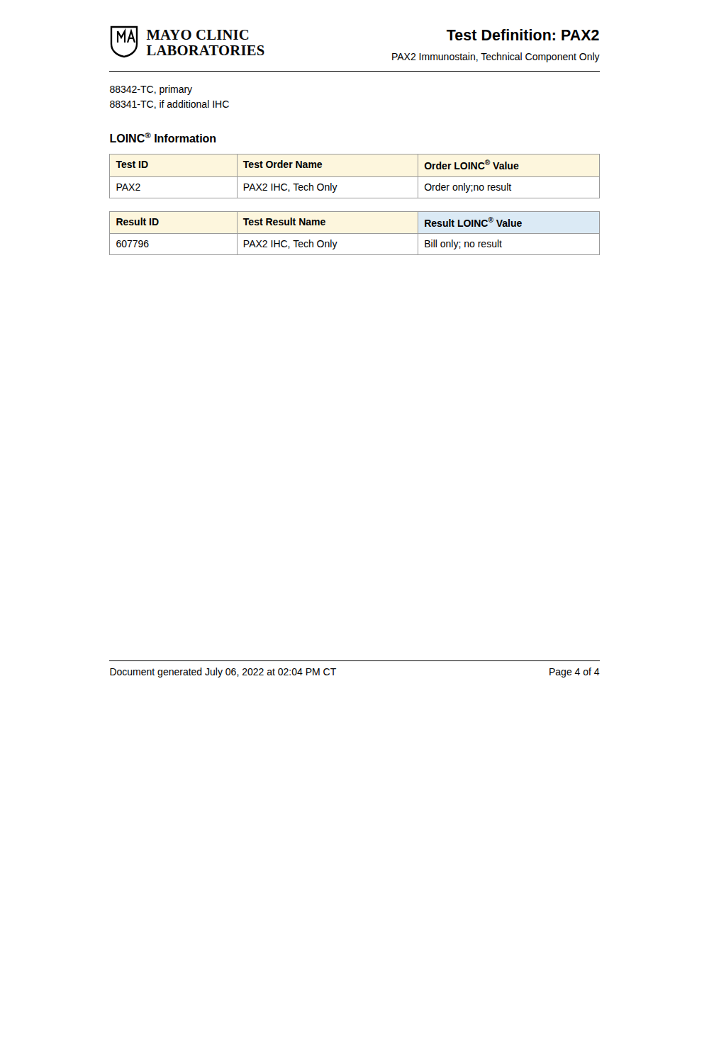MAYO CLINIC
LABORATORIES
Test Definition: PAX2
PAX2 Immunostain, Technical Component Only
88342-TC, primary
88341-TC, if additional IHC
LOINC® Information
| Test ID | Test Order Name | Order LOINC ® Value |
| --- | --- | --- |
| PAX2 | PAX2 IHC, Tech Only | Order only;no result |
| Result ID | Test Result Name | Result LOINC ® Value |
| --- | --- | --- |
| 607796 | PAX2 IHC, Tech Only | Bill only; no result |
Document generated July 06, 2022 at 02:04 PM CT Page 4 of 4